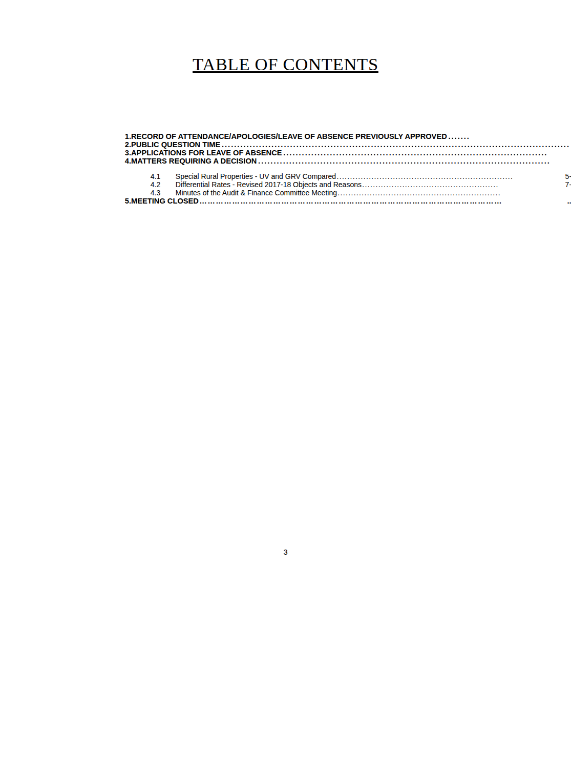Table of Contents
| 1. | RECORD OF ATTENDANCE/APOLOGIES/LEAVE OF ABSENCE PREVIOUSLY APPROVED ....... 4 |
| 2. | PUBLIC QUESTION TIME ................................................................................................................ 4 |
| 3. | APPLICATIONS FOR LEAVE OF ABSENCE ..................................................................................... 4 |
| 4. | MATTERS REQUIRING A DECISION .............................................................................................. 5 / 4.1 / Special Rural Properties - UV and GRV Compared .................................................................. 5-6 / / 4.2 / Differential Rates - Revised 2017-18 Objects and Reasons ................................................... 7-8 / / 4.3 / Minutes of the Audit & Finance Committee Meeting ............................................................. 9 / |
| 5. | MEETING CLOSED ………………………………………………………………………………………………… ..9 |
3